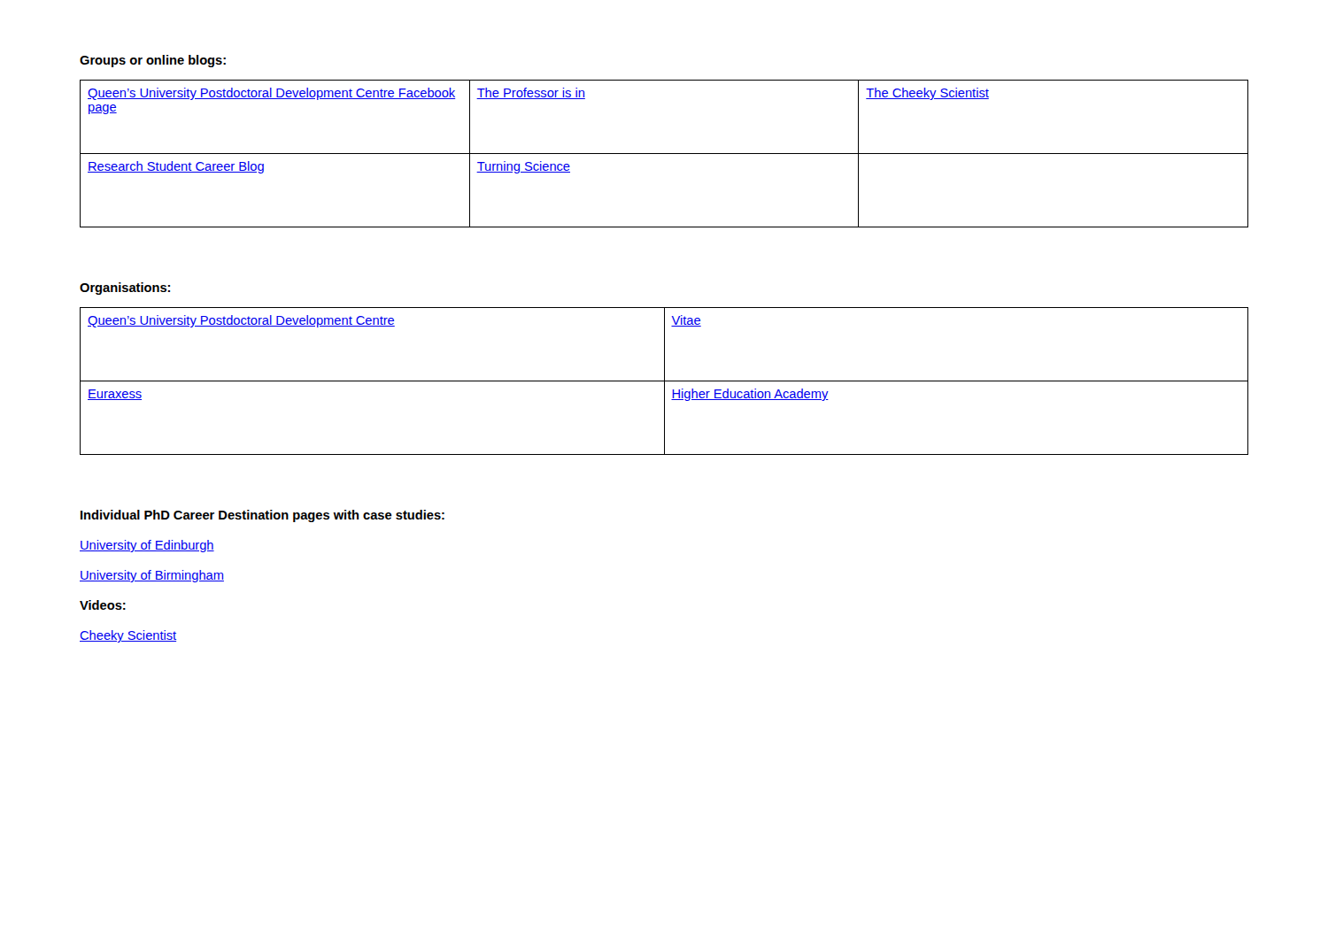Groups or online blogs:
| Queen’s University Postdoctoral Development Centre Facebook page | The Professor is in | The Cheeky Scientist |
| Research Student Career Blog | Turning Science | |
Organisations:
| Queen’s University Postdoctoral Development Centre | Vitae |
| Euraxess | Higher Education Academy |
Individual PhD Career Destination pages with case studies:
University of Edinburgh
University of Birmingham
Videos:
Cheeky Scientist